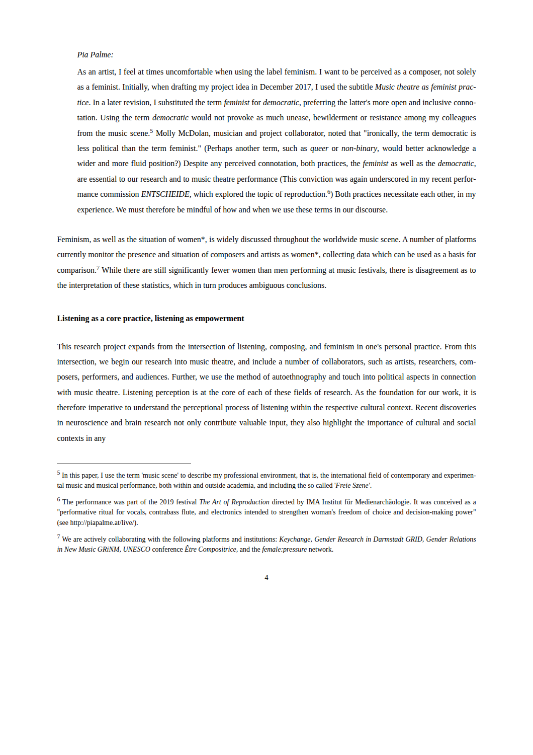Pia Palme:
As an artist, I feel at times uncomfortable when using the label feminism. I want to be perceived as a composer, not solely as a feminist. Initially, when drafting my project idea in December 2017, I used the subtitle Music theatre as feminist practice. In a later revision, I substituted the term feminist for democratic, preferring the latter's more open and inclusive connotation. Using the term democratic would not provoke as much unease, bewilderment or resistance among my colleagues from the music scene.5 Molly McDolan, musician and project collaborator, noted that "ironically, the term democratic is less political than the term feminist." (Perhaps another term, such as queer or non-binary, would better acknowledge a wider and more fluid position?) Despite any perceived connotation, both practices, the feminist as well as the democratic, are essential to our research and to music theatre performance (This conviction was again underscored in my recent performance commission ENTSCHEIDE, which explored the topic of reproduction.6) Both practices necessitate each other, in my experience. We must therefore be mindful of how and when we use these terms in our discourse.
Feminism, as well as the situation of women*, is widely discussed throughout the worldwide music scene. A number of platforms currently monitor the presence and situation of composers and artists as women*, collecting data which can be used as a basis for comparison.7 While there are still significantly fewer women than men performing at music festivals, there is disagreement as to the interpretation of these statistics, which in turn produces ambiguous conclusions.
Listening as a core practice, listening as empowerment
This research project expands from the intersection of listening, composing, and feminism in one's personal practice. From this intersection, we begin our research into music theatre, and include a number of collaborators, such as artists, researchers, composers, performers, and audiences. Further, we use the method of autoethnography and touch into political aspects in connection with music theatre. Listening perception is at the core of each of these fields of research. As the foundation for our work, it is therefore imperative to understand the perceptional process of listening within the respective cultural context. Recent discoveries in neuroscience and brain research not only contribute valuable input, they also highlight the importance of cultural and social contexts in any
5 In this paper, I use the term 'music scene' to describe my professional environment, that is, the international field of contemporary and experimental music and musical performance, both within and outside academia, and including the so called 'Freie Szene'.
6 The performance was part of the 2019 festival The Art of Reproduction directed by IMA Institut für Medienarchäologie. It was conceived as a "performative ritual for vocals, contrabass flute, and electronics intended to strengthen woman's freedom of choice and decision-making power" (see http://piapalme.at/live/).
7 We are actively collaborating with the following platforms and institutions: Keychange, Gender Research in Darmstadt GRID, Gender Relations in New Music GRiNM, UNESCO conference Être Compositrice, and the female:pressure network.
4